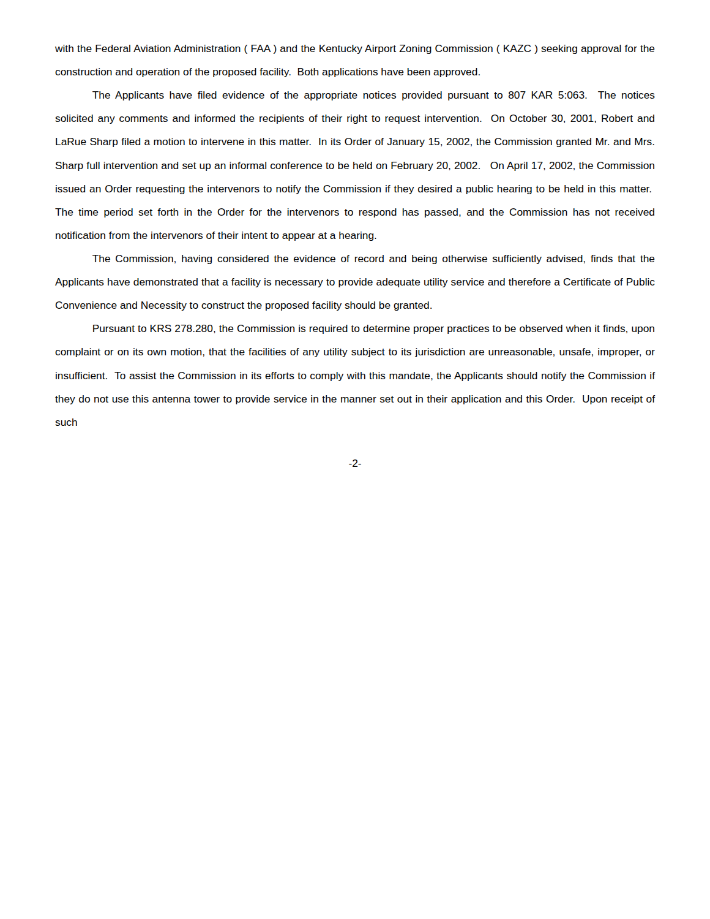with the Federal Aviation Administration ( FAA ) and the Kentucky Airport Zoning Commission ( KAZC ) seeking approval for the construction and operation of the proposed facility. Both applications have been approved.
The Applicants have filed evidence of the appropriate notices provided pursuant to 807 KAR 5:063. The notices solicited any comments and informed the recipients of their right to request intervention. On October 30, 2001, Robert and LaRue Sharp filed a motion to intervene in this matter. In its Order of January 15, 2002, the Commission granted Mr. and Mrs. Sharp full intervention and set up an informal conference to be held on February 20, 2002. On April 17, 2002, the Commission issued an Order requesting the intervenors to notify the Commission if they desired a public hearing to be held in this matter. The time period set forth in the Order for the intervenors to respond has passed, and the Commission has not received notification from the intervenors of their intent to appear at a hearing.
The Commission, having considered the evidence of record and being otherwise sufficiently advised, finds that the Applicants have demonstrated that a facility is necessary to provide adequate utility service and therefore a Certificate of Public Convenience and Necessity to construct the proposed facility should be granted.
Pursuant to KRS 278.280, the Commission is required to determine proper practices to be observed when it finds, upon complaint or on its own motion, that the facilities of any utility subject to its jurisdiction are unreasonable, unsafe, improper, or insufficient. To assist the Commission in its efforts to comply with this mandate, the Applicants should notify the Commission if they do not use this antenna tower to provide service in the manner set out in their application and this Order. Upon receipt of such
-2-